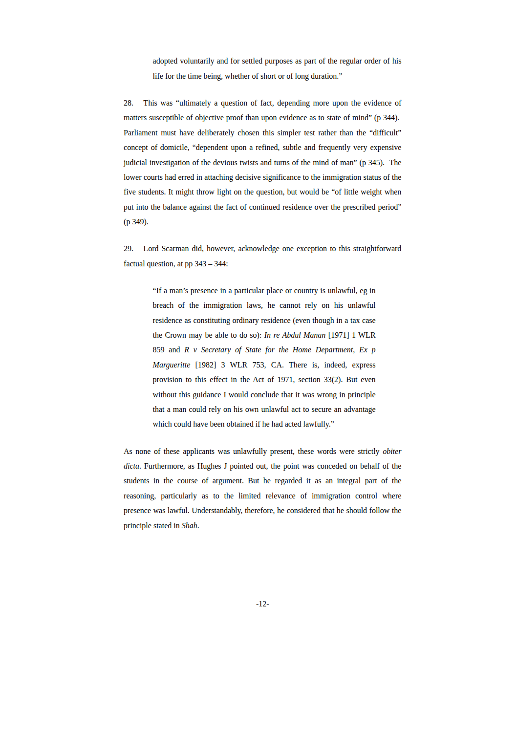adopted voluntarily and for settled purposes as part of the regular order of his life for the time being, whether of short or of long duration.”
28. This was “ultimately a question of fact, depending more upon the evidence of matters susceptible of objective proof than upon evidence as to state of mind” (p 344). Parliament must have deliberately chosen this simpler test rather than the “difficult” concept of domicile, “dependent upon a refined, subtle and frequently very expensive judicial investigation of the devious twists and turns of the mind of man” (p 345). The lower courts had erred in attaching decisive significance to the immigration status of the five students. It might throw light on the question, but would be “of little weight when put into the balance against the fact of continued residence over the prescribed period” (p 349).
29. Lord Scarman did, however, acknowledge one exception to this straightforward factual question, at pp 343 – 344:
“If a man’s presence in a particular place or country is unlawful, eg in breach of the immigration laws, he cannot rely on his unlawful residence as constituting ordinary residence (even though in a tax case the Crown may be able to do so): In re Abdul Manan [1971] 1 WLR 859 and R v Secretary of State for the Home Department, Ex p Margueritte [1982] 3 WLR 753, CA. There is, indeed, express provision to this effect in the Act of 1971, section 33(2). But even without this guidance I would conclude that it was wrong in principle that a man could rely on his own unlawful act to secure an advantage which could have been obtained if he had acted lawfully.”
As none of these applicants was unlawfully present, these words were strictly obiter dicta. Furthermore, as Hughes J pointed out, the point was conceded on behalf of the students in the course of argument. But he regarded it as an integral part of the reasoning, particularly as to the limited relevance of immigration control where presence was lawful. Understandably, therefore, he considered that he should follow the principle stated in Shah.
-12-